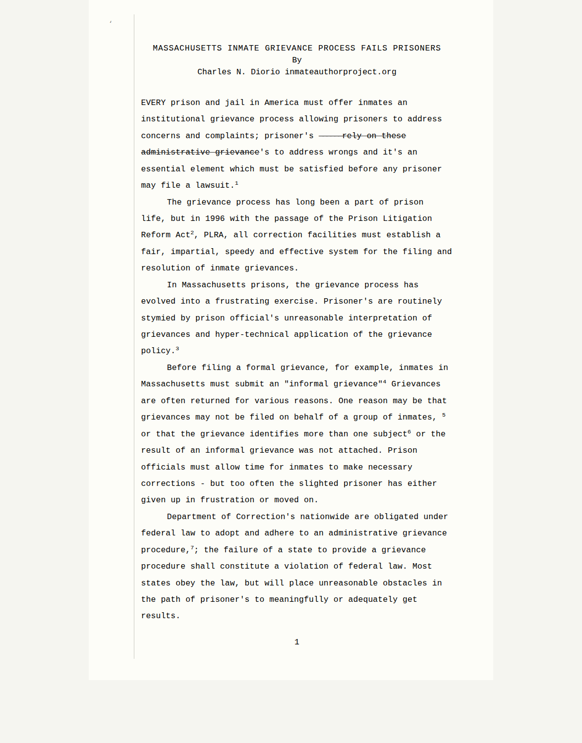‘
MASSACHUSETTS INMATE GRIEVANCE PROCESS FAILS PRISONERS By Charles N. Diorio inmateauthorproject.org
EVERY prison and jail in America must offer inmates an institutional grievance process allowing prisoners to address concerns and complaints; prisoner's ——————rely on these administrative grievance's to address wrongs and it's an essential element which must be satisfied before any prisoner may file a lawsuit.1
The grievance process has long been a part of prison life, but in 1996 with the passage of the Prison Litigation Reform Act2, PLRA, all correction facilities must establish a fair, impartial, speedy and effective system for the filing and resolution of inmate grievances.
In Massachusetts prisons, the grievance process has evolved into a frustrating exercise. Prisoner's are routinely stymied by prison official's unreasonable interpretation of grievances and hyper-technical application of the grievance policy.3
Before filing a formal grievance, for example, inmates in Massachusetts must submit an "informal grievance"4 Grievances are often returned for various reasons. One reason may be that grievances may not be filed on behalf of a group of inmates, 5 or that the grievance identifies more than one subject6 or the result of an informal grievance was not attached. Prison officials must allow time for inmates to make necessary corrections - but too often the slighted prisoner has either given up in frustration or moved on.
Department of Correction's nationwide are obligated under federal law to adopt and adhere to an administrative grievance procedure,7; the failure of a state to provide a grievance procedure shall constitute a violation of federal law. Most states obey the law, but will place unreasonable obstacles in the path of prisoner's to meaningfully or adequately get results.
1